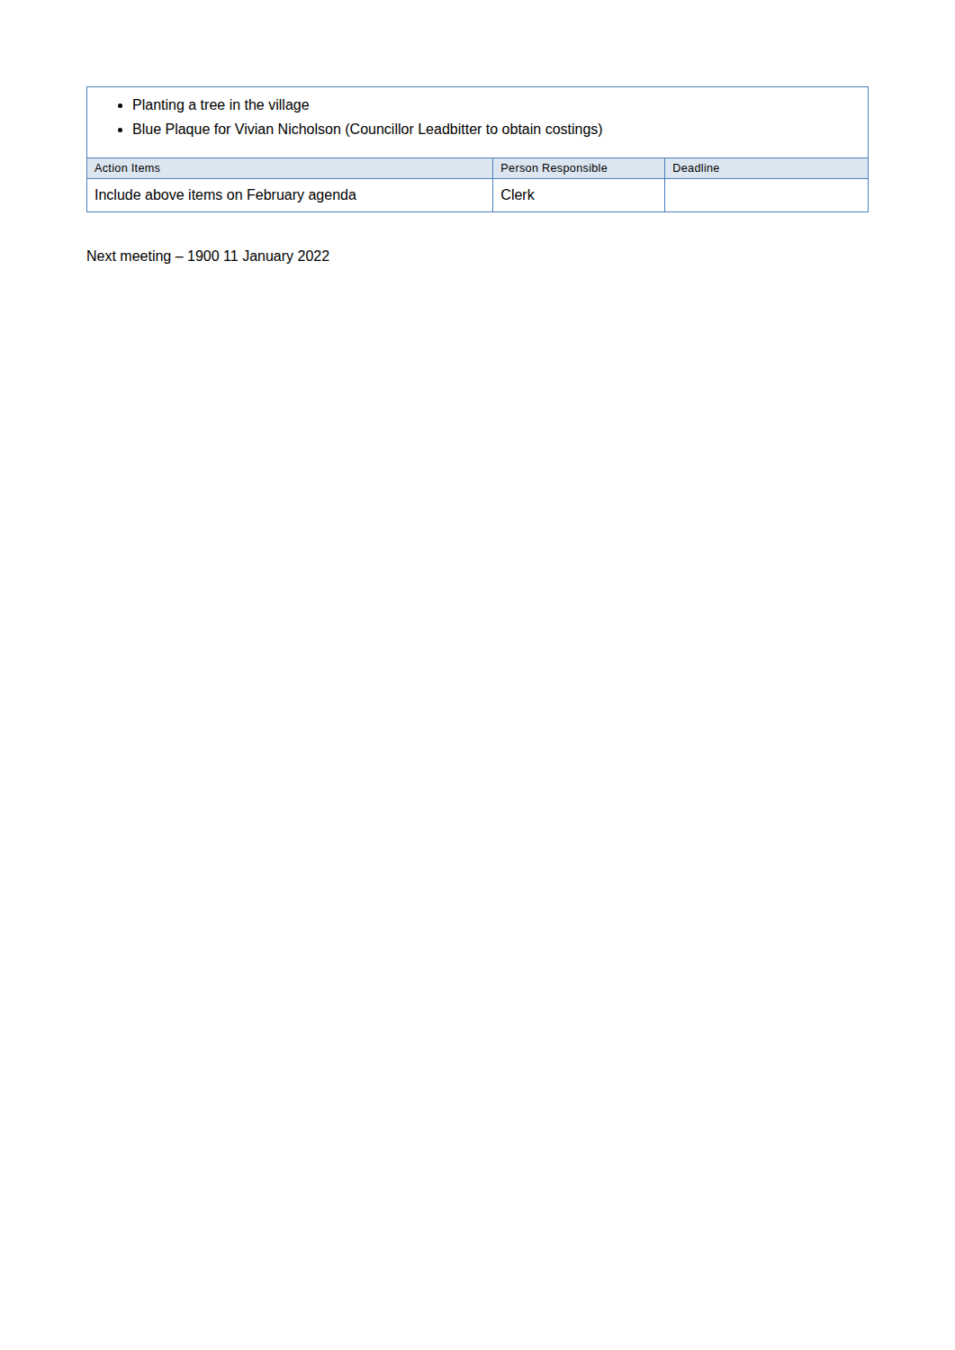Planting a tree in the village
Blue Plaque for Vivian Nicholson (Councillor Leadbitter to obtain costings)
| Action Items | Person Responsible | Deadline |
| --- | --- | --- |
| Include above items on February agenda | Clerk | |
Next meeting – 1900 11 January 2022